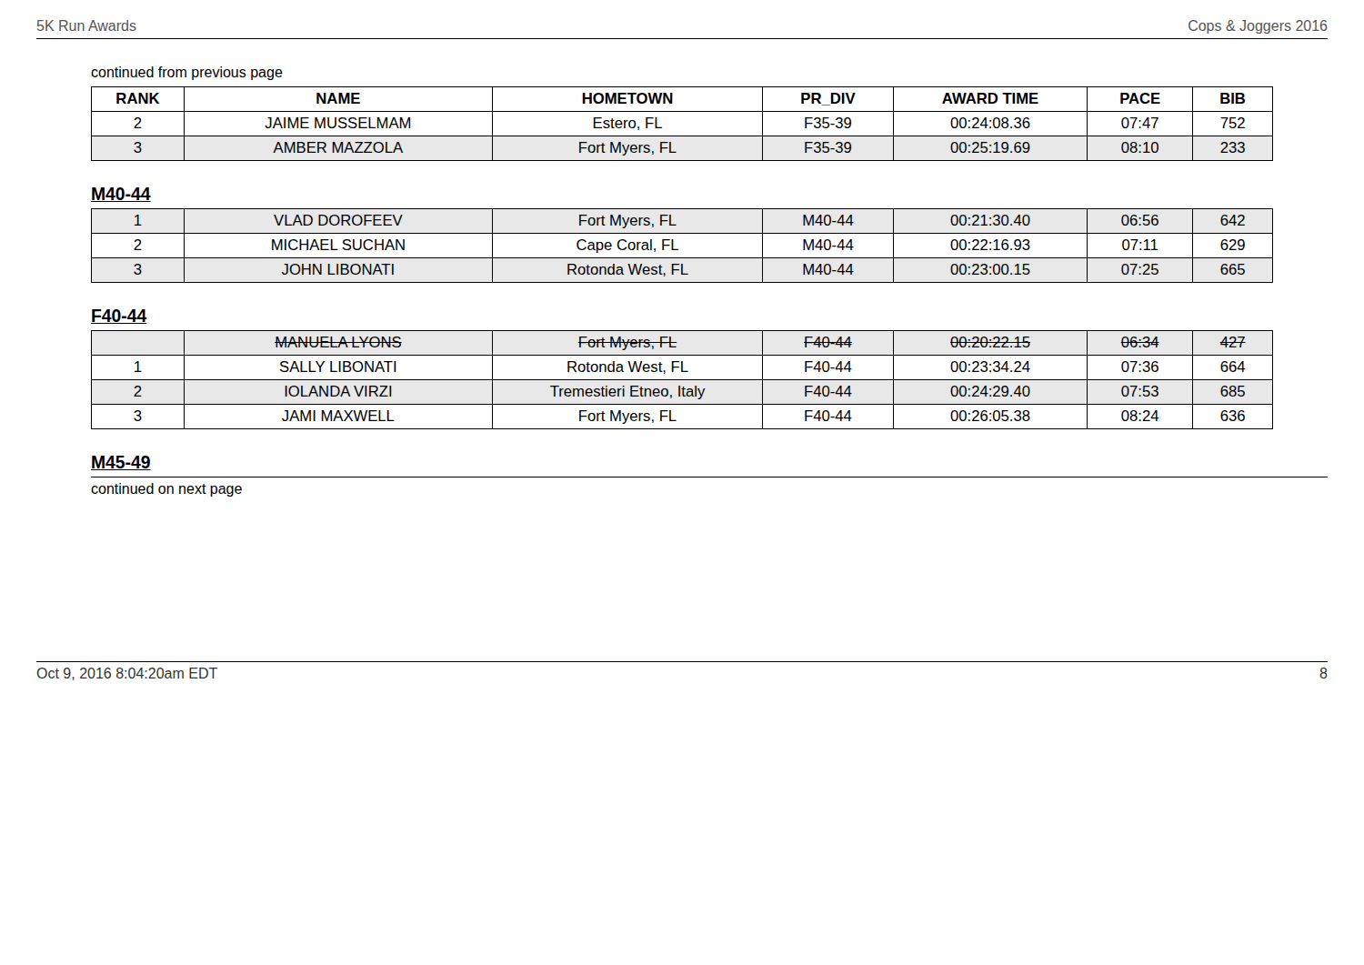5K Run Awards Cops & Joggers 2016
continued from previous page
| RANK | NAME | HOMETOWN | PR_DIV | AWARD TIME | PACE | BIB |
| --- | --- | --- | --- | --- | --- | --- |
| 2 | JAIME MUSSELMAM | Estero, FL | F35-39 | 00:24:08.36 | 07:47 | 752 |
| 3 | AMBER MAZZOLA | Fort Myers, FL | F35-39 | 00:25:19.69 | 08:10 | 233 |
M40-44
| 1 | VLAD DOROFEEV | Fort Myers, FL | M40-44 | 00:21:30.40 | 06:56 | 642 |
| 2 | MICHAEL SUCHAN | Cape Coral, FL | M40-44 | 00:22:16.93 | 07:11 | 629 |
| 3 | JOHN LIBONATI | Rotonda West, FL | M40-44 | 00:23:00.15 | 07:25 | 665 |
F40-44
| | MANUELA LYONS | Fort Myers, FL | F40-44 | 00:20:22.15 | 06:34 | 427 |
| 1 | SALLY LIBONATI | Rotonda West, FL | F40-44 | 00:23:34.24 | 07:36 | 664 |
| 2 | IOLANDA VIRZI | Tremestieri Etneo, Italy | F40-44 | 00:24:29.40 | 07:53 | 685 |
| 3 | JAMI MAXWELL | Fort Myers, FL | F40-44 | 00:26:05.38 | 08:24 | 636 |
M45-49
continued on next page
Oct 9, 2016 8:04:20am EDT 8